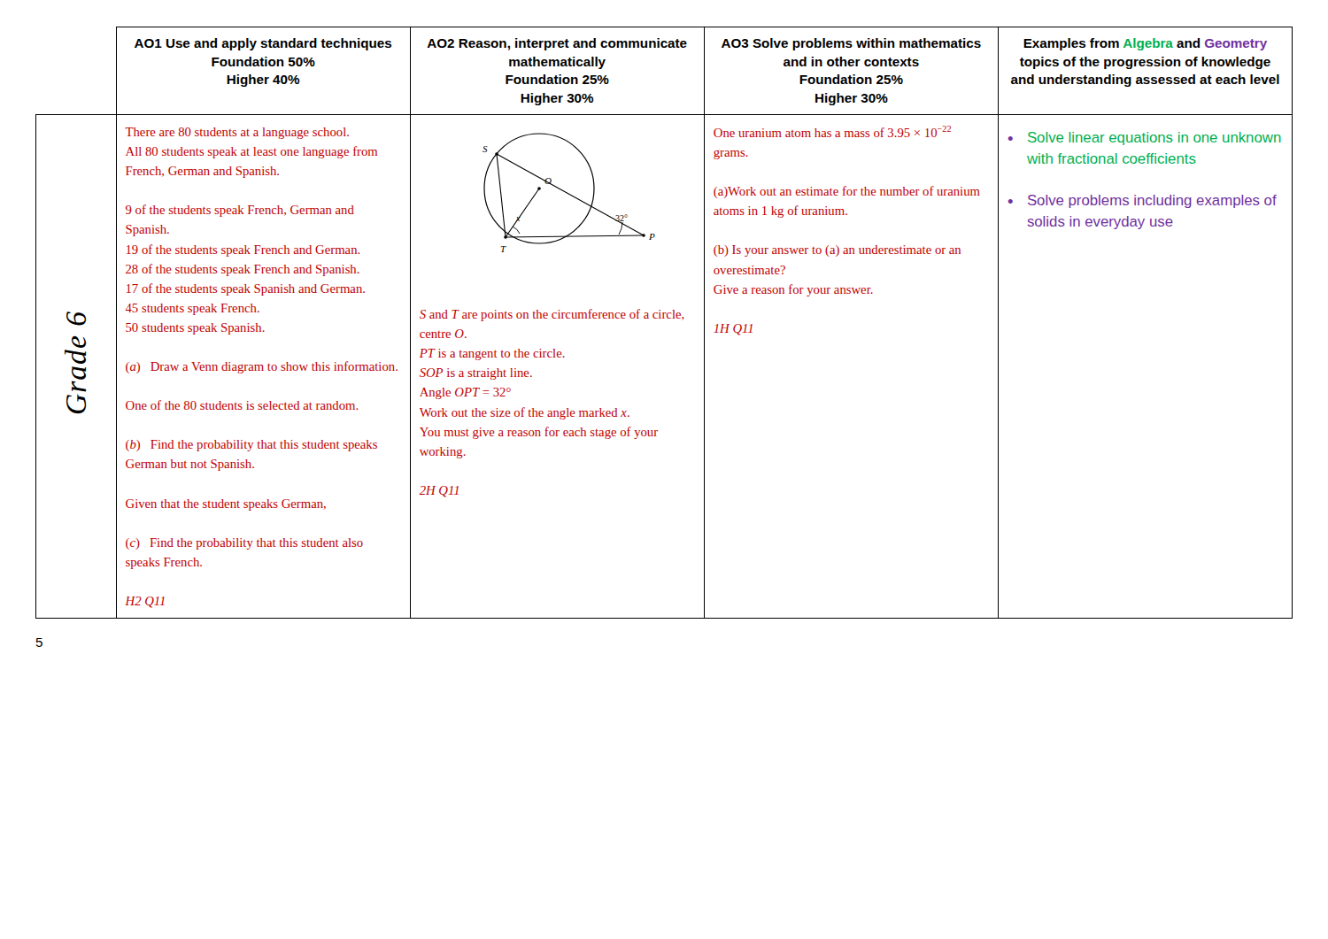| | AO1 Use and apply standard techniques Foundation 50% Higher 40% | AO2 Reason, interpret and communicate mathematically Foundation 25% Higher 30% | AO3 Solve problems within mathematics and in other contexts Foundation 25% Higher 30% | Examples from Algebra and Geometry topics of the progression of knowledge and understanding assessed at each level |
| --- | --- | --- | --- | --- |
| Grade 6 | There are 80 students at a language school. All 80 students speak at least one language from French, German and Spanish. 9 of the students speak French, German and Spanish. 19 of the students speak French and German. 28 of the students speak French and Spanish. 17 of the students speak Spanish and German. 45 students speak French. 50 students speak Spanish. ( a ) Draw a Venn diagram to show this information. One of the 80 students is selected at random. ( b ) Find the probability that this student speaks German but not Spanish. Given that the student speaks German, ( c ) Find the probability that this student also speaks French. H2 Q11 | O S T P x 32° S and T are points on the circumference of a circle, centre O . PT is a tangent to the circle. SOP is a straight line. Angle OPT = 32° Work out the size of the angle marked x . You must give a reason for each stage of your working. 2H Q11 | One uranium atom has a mass of 3.95 × 10 −22 grams. (a)Work out an estimate for the number of uranium atoms in 1 kg of uranium. (b) Is your answer to (a) an underestimate or an overestimate? Give a reason for your answer. 1H Q11 | Solve linear equations in one unknown with fractional coefficients Solve problems including examples of solids in everyday use |
5